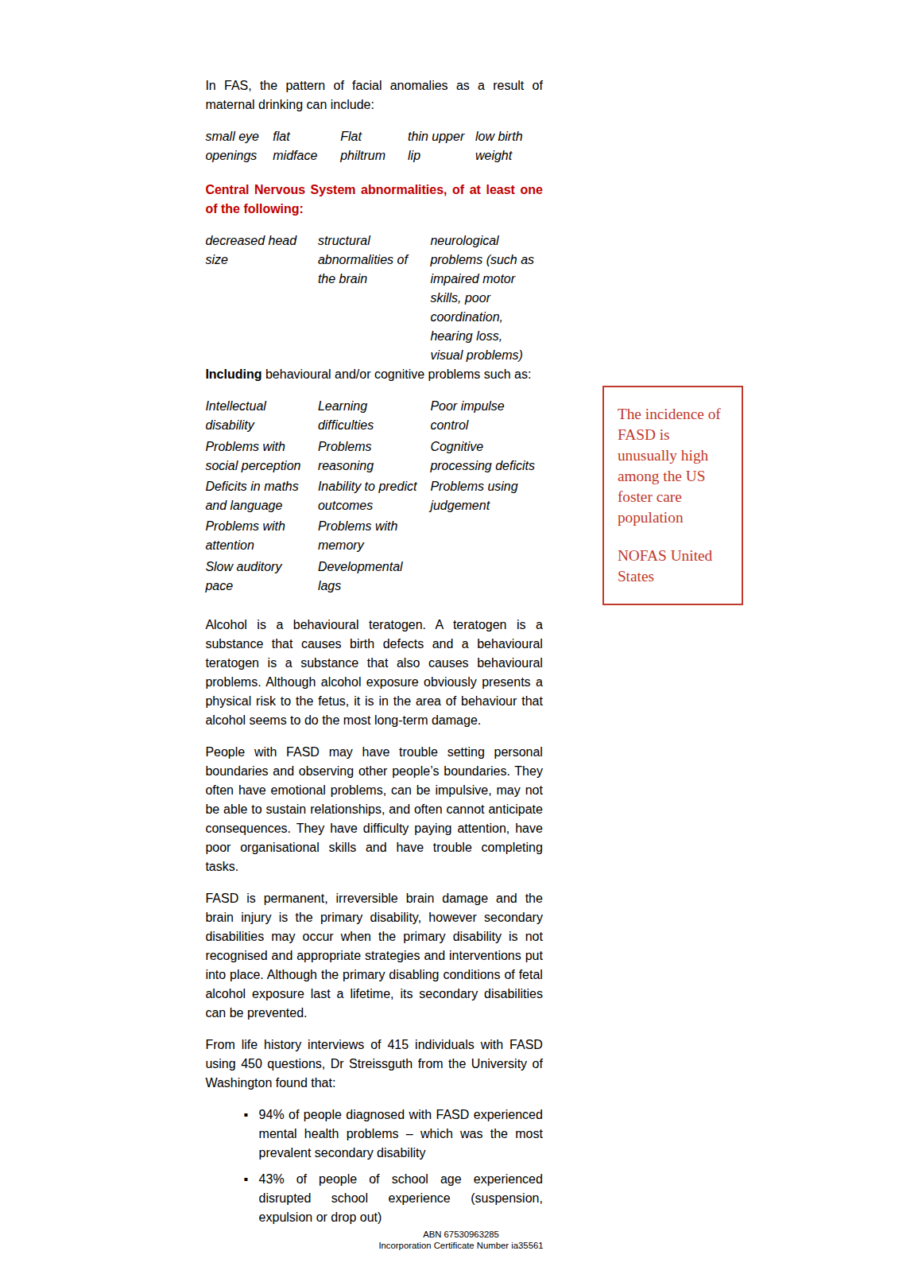In FAS, the pattern of facial anomalies as a result of maternal drinking can include:
| small eye openings | flat midface | Flat philtrum | thin upper lip | low birth weight |
Central Nervous System abnormalities, of at least one of the following:
| decreased head size | structural abnormalities of the brain | neurological problems (such as impaired motor skills, poor coordination, hearing loss, visual problems) |
Including behavioural and/or cognitive problems such as:
| Intellectual disability | Learning difficulties | Poor impulse control |
| Problems with social perception | Problems reasoning | Cognitive processing deficits |
| Deficits in maths and language | Inability to predict outcomes | Problems using judgement |
| Problems with attention | Problems with memory | |
| Slow auditory pace | Developmental lags | |
Alcohol is a behavioural teratogen. A teratogen is a substance that causes birth defects and a behavioural teratogen is a substance that also causes behavioural problems. Although alcohol exposure obviously presents a physical risk to the fetus, it is in the area of behaviour that alcohol seems to do the most long-term damage.
People with FASD may have trouble setting personal boundaries and observing other people’s boundaries. They often have emotional problems, can be impulsive, may not be able to sustain relationships, and often cannot anticipate consequences. They have difficulty paying attention, have poor organisational skills and have trouble completing tasks.
FASD is permanent, irreversible brain damage and the brain injury is the primary disability, however secondary disabilities may occur when the primary disability is not recognised and appropriate strategies and interventions put into place. Although the primary disabling conditions of fetal alcohol exposure last a lifetime, its secondary disabilities can be prevented.
From life history interviews of 415 individuals with FASD using 450 questions, Dr Streissguth from the University of Washington found that:
94% of people diagnosed with FASD experienced mental health problems – which was the most prevalent secondary disability
43% of people of school age experienced disrupted school experience (suspension, expulsion or drop out)
The incidence of FASD is unusually high among the US foster care population
NOFAS United States
ABN 67530963285
Incorporation Certificate Number ia35561